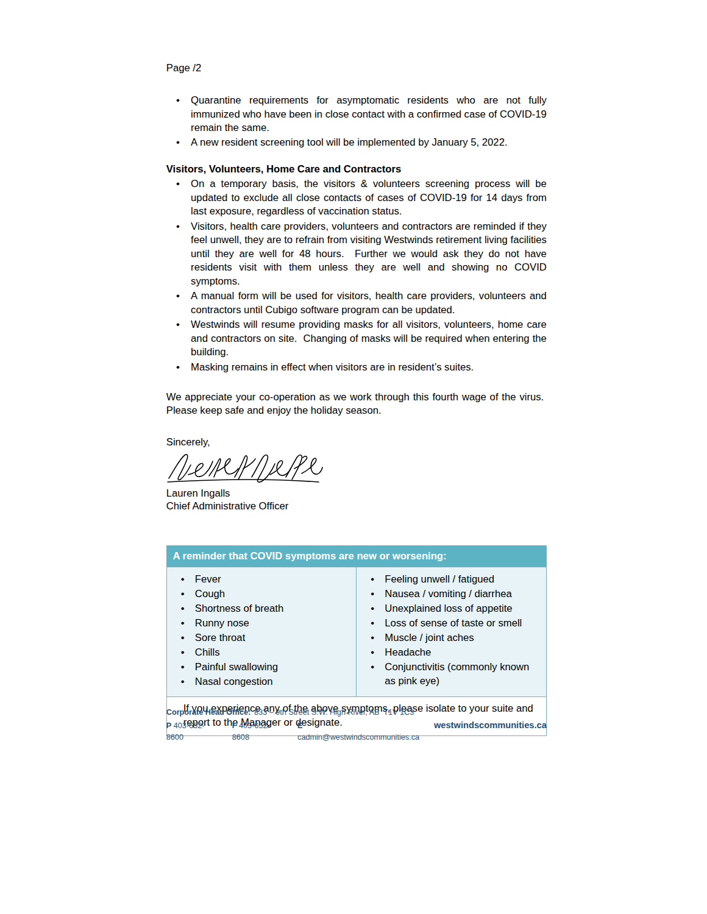Page /2
Quarantine requirements for asymptomatic residents who are not fully immunized who have been in close contact with a confirmed case of COVID-19 remain the same.
A new resident screening tool will be implemented by January 5, 2022.
Visitors, Volunteers, Home Care and Contractors
On a temporary basis, the visitors & volunteers screening process will be updated to exclude all close contacts of cases of COVID-19 for 14 days from last exposure, regardless of vaccination status.
Visitors, health care providers, volunteers and contractors are reminded if they feel unwell, they are to refrain from visiting Westwinds retirement living facilities until they are well for 48 hours. Further we would ask they do not have residents visit with them unless they are well and showing no COVID symptoms.
A manual form will be used for visitors, health care providers, volunteers and contractors until Cubigo software program can be updated.
Westwinds will resume providing masks for all visitors, volunteers, home care and contractors on site. Changing of masks will be required when entering the building.
Masking remains in effect when visitors are in resident’s suites.
We appreciate your co-operation as we work through this fourth wage of the virus. Please keep safe and enjoy the holiday season.
Sincerely,
Lauren Ingalls
Chief Administrative Officer
| A reminder that COVID symptoms are new or worsening: |
| --- |
| Fever Cough Shortness of breath Runny nose Sore throat Chills Painful swallowing Nasal congestion | Feeling unwell / fatigued Nausea / vomiting / diarrhea Unexplained loss of appetite Loss of sense of taste or smell Muscle / joint aches Headache Conjunctivitis (commonly known as pink eye) |
| If you experience any of the above symptoms, please isolate to your suite and report to the Manager or designate. |
Corporate Head Office: 833 – 9th Street S.W. High River, AB T1V 1C3
P 403-652-8600 F 403-652-8608 E cadmin@westwindscommunities.ca
westwindscommunities.ca